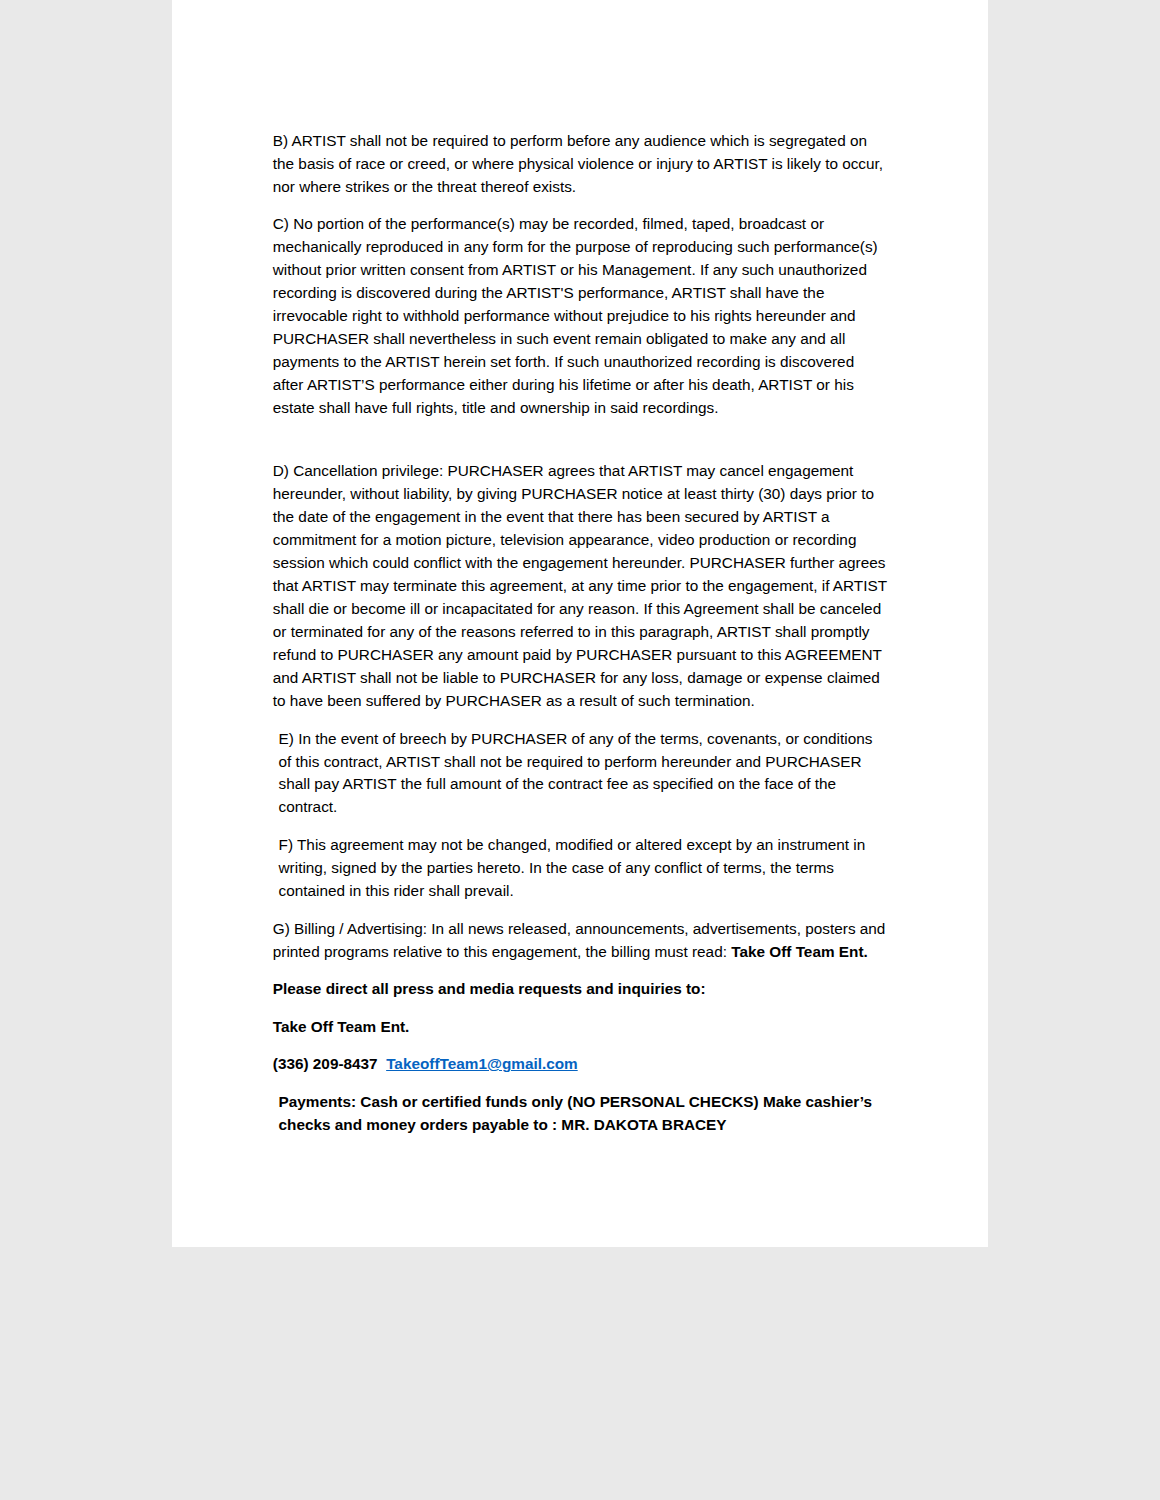B) ARTIST shall not be required to perform before any audience which is segregated on the basis of race or creed, or where physical violence or injury to ARTIST is likely to occur, nor where strikes or the threat thereof exists.
C) No portion of the performance(s) may be recorded, filmed, taped, broadcast or mechanically reproduced in any form for the purpose of reproducing such performance(s) without prior written consent from ARTIST or his Management. If any such unauthorized recording is discovered during the ARTIST'S performance, ARTIST shall have the irrevocable right to withhold performance without prejudice to his rights hereunder and PURCHASER shall nevertheless in such event remain obligated to make any and all payments to the ARTIST herein set forth. If such unauthorized recording is discovered after ARTIST’S performance either during his lifetime or after his death, ARTIST or his estate shall have full rights, title and ownership in said recordings.
D) Cancellation privilege: PURCHASER agrees that ARTIST may cancel engagement hereunder, without liability, by giving PURCHASER notice at least thirty (30) days prior to the date of the engagement in the event that there has been secured by ARTIST a commitment for a motion picture, television appearance, video production or recording session which could conflict with the engagement hereunder. PURCHASER further agrees that ARTIST may terminate this agreement, at any time prior to the engagement, if ARTIST shall die or become ill or incapacitated for any reason. If this Agreement shall be canceled or terminated for any of the reasons referred to in this paragraph, ARTIST shall promptly refund to PURCHASER any amount paid by PURCHASER pursuant to this AGREEMENT and ARTIST shall not be liable to PURCHASER for any loss, damage or expense claimed to have been suffered by PURCHASER as a result of such termination.
E) In the event of breech by PURCHASER of any of the terms, covenants, or conditions of this contract, ARTIST shall not be required to perform hereunder and PURCHASER shall pay ARTIST the full amount of the contract fee as specified on the face of the contract.
F) This agreement may not be changed, modified or altered except by an instrument in writing, signed by the parties hereto. In the case of any conflict of terms, the terms contained in this rider shall prevail.
G) Billing / Advertising: In all news released, announcements, advertisements, posters and printed programs relative to this engagement, the billing must read: Take Off Team Ent.
Please direct all press and media requests and inquiries to:
Take Off Team Ent.
(336) 209-8437 TakeoffTeam1@gmail.com
Payments: Cash or certified funds only (NO PERSONAL CHECKS) Make cashier’s checks and money orders payable to : MR. DAKOTA BRACEY